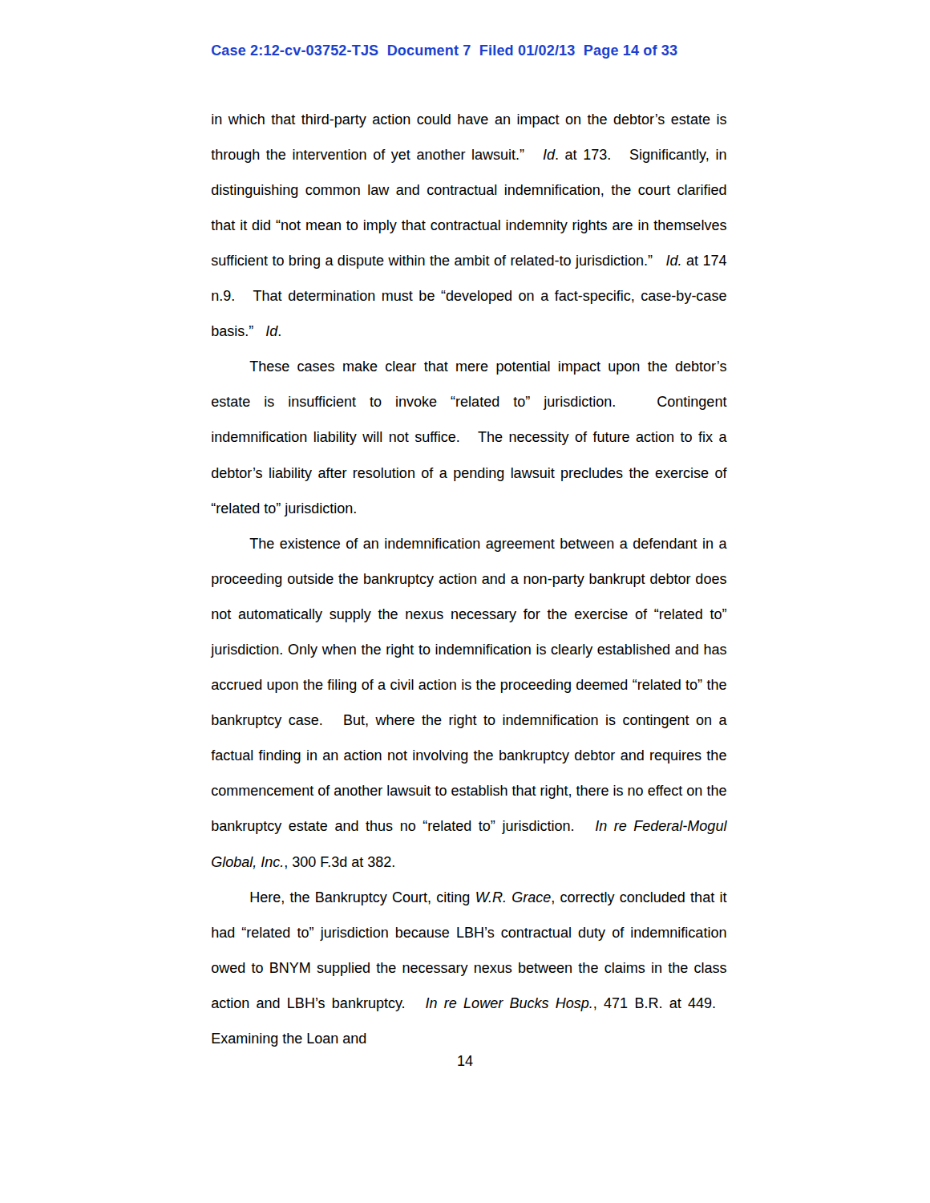Case 2:12-cv-03752-TJS Document 7 Filed 01/02/13 Page 14 of 33
in which that third-party action could have an impact on the debtor’s estate is through the intervention of yet another lawsuit.” Id. at 173. Significantly, in distinguishing common law and contractual indemnification, the court clarified that it did “not mean to imply that contractual indemnity rights are in themselves sufficient to bring a dispute within the ambit of related-to jurisdiction.” Id. at 174 n.9. That determination must be “developed on a fact-specific, case-by-case basis.” Id.
These cases make clear that mere potential impact upon the debtor’s estate is insufficient to invoke “related to” jurisdiction. Contingent indemnification liability will not suffice. The necessity of future action to fix a debtor’s liability after resolution of a pending lawsuit precludes the exercise of “related to” jurisdiction.
The existence of an indemnification agreement between a defendant in a proceeding outside the bankruptcy action and a non-party bankrupt debtor does not automatically supply the nexus necessary for the exercise of “related to” jurisdiction. Only when the right to indemnification is clearly established and has accrued upon the filing of a civil action is the proceeding deemed “related to” the bankruptcy case. But, where the right to indemnification is contingent on a factual finding in an action not involving the bankruptcy debtor and requires the commencement of another lawsuit to establish that right, there is no effect on the bankruptcy estate and thus no “related to” jurisdiction. In re Federal-Mogul Global, Inc., 300 F.3d at 382.
Here, the Bankruptcy Court, citing W.R. Grace, correctly concluded that it had “related to” jurisdiction because LBH’s contractual duty of indemnification owed to BNYM supplied the necessary nexus between the claims in the class action and LBH’s bankruptcy. In re Lower Bucks Hosp., 471 B.R. at 449. Examining the Loan and
14